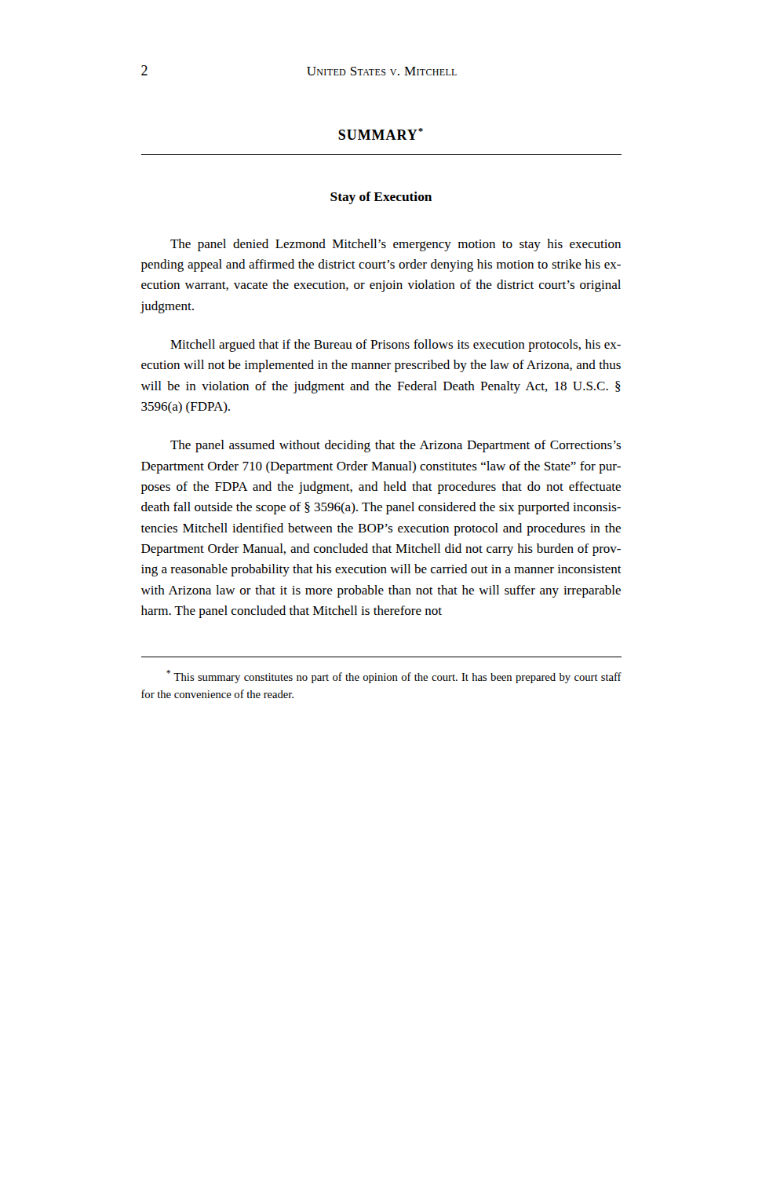2
United States v. Mitchell
SUMMARY*
Stay of Execution
The panel denied Lezmond Mitchell’s emergency motion to stay his execution pending appeal and affirmed the district court’s order denying his motion to strike his execution warrant, vacate the execution, or enjoin violation of the district court’s original judgment.
Mitchell argued that if the Bureau of Prisons follows its execution protocols, his execution will not be implemented in the manner prescribed by the law of Arizona, and thus will be in violation of the judgment and the Federal Death Penalty Act, 18 U.S.C. § 3596(a) (FDPA).
The panel assumed without deciding that the Arizona Department of Corrections’s Department Order 710 (Department Order Manual) constitutes “law of the State” for purposes of the FDPA and the judgment, and held that procedures that do not effectuate death fall outside the scope of § 3596(a). The panel considered the six purported inconsistencies Mitchell identified between the BOP’s execution protocol and procedures in the Department Order Manual, and concluded that Mitchell did not carry his burden of proving a reasonable probability that his execution will be carried out in a manner inconsistent with Arizona law or that it is more probable than not that he will suffer any irreparable harm. The panel concluded that Mitchell is therefore not
* This summary constitutes no part of the opinion of the court. It has been prepared by court staff for the convenience of the reader.